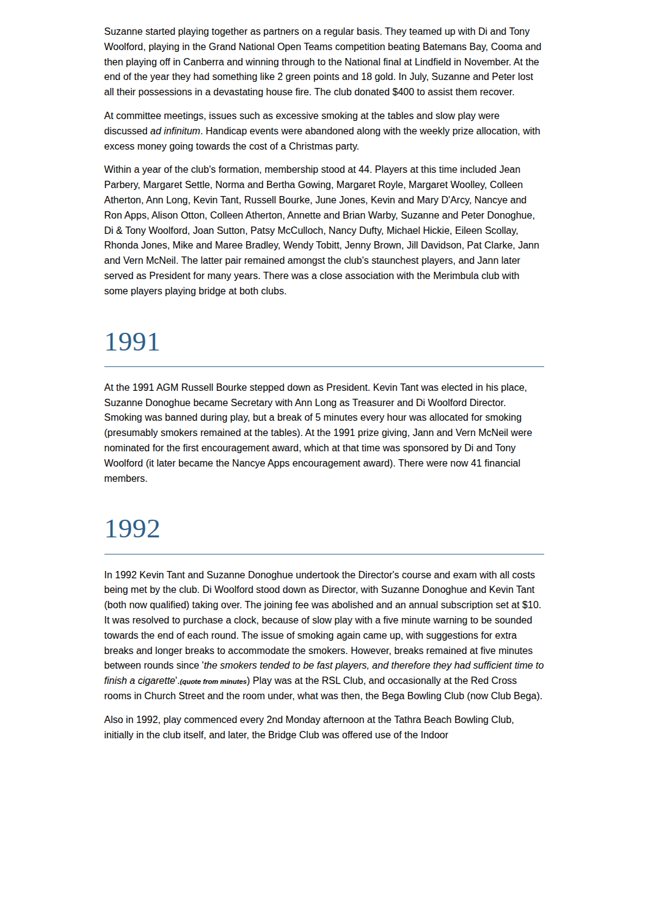Suzanne started playing together as partners on a regular basis. They teamed up with Di and Tony Woolford, playing in the Grand National Open Teams competition beating Batemans Bay, Cooma and then playing off in Canberra and winning through to the National final at Lindfield in November. At the end of the year they had something like 2 green points and 18 gold. In July, Suzanne and Peter lost all their possessions in a devastating house fire. The club donated $400 to assist them recover.
At committee meetings, issues such as excessive smoking at the tables and slow play were discussed ad infinitum. Handicap events were abandoned along with the weekly prize allocation, with excess money going towards the cost of a Christmas party.
Within a year of the club's formation, membership stood at 44. Players at this time included Jean Parbery, Margaret Settle, Norma and Bertha Gowing, Margaret Royle, Margaret Woolley, Colleen Atherton, Ann Long, Kevin Tant, Russell Bourke, June Jones, Kevin and Mary D'Arcy, Nancye and Ron Apps, Alison Otton, Colleen Atherton, Annette and Brian Warby, Suzanne and Peter Donoghue, Di & Tony Woolford, Joan Sutton, Patsy McCulloch, Nancy Dufty, Michael Hickie, Eileen Scollay, Rhonda Jones, Mike and Maree Bradley, Wendy Tobitt, Jenny Brown, Jill Davidson, Pat Clarke, Jann and Vern McNeil. The latter pair remained amongst the club's staunchest players, and Jann later served as President for many years. There was a close association with the Merimbula club with some players playing bridge at both clubs.
1991
At the 1991 AGM Russell Bourke stepped down as President. Kevin Tant was elected in his place, Suzanne Donoghue became Secretary with Ann Long as Treasurer and Di Woolford Director. Smoking was banned during play, but a break of 5 minutes every hour was allocated for smoking (presumably smokers remained at the tables). At the 1991 prize giving, Jann and Vern McNeil were nominated for the first encouragement award, which at that time was sponsored by Di and Tony Woolford (it later became the Nancye Apps encouragement award). There were now 41 financial members.
1992
In 1992 Kevin Tant and Suzanne Donoghue undertook the Director's course and exam with all costs being met by the club. Di Woolford stood down as Director, with Suzanne Donoghue and Kevin Tant (both now qualified) taking over. The joining fee was abolished and an annual subscription set at $10. It was resolved to purchase a clock, because of slow play with a five minute warning to be sounded towards the end of each round. The issue of smoking again came up, with suggestions for extra breaks and longer breaks to accommodate the smokers. However, breaks remained at five minutes between rounds since 'the smokers tended to be fast players, and therefore they had sufficient time to finish a cigarette'.(quote from minutes) Play was at the RSL Club, and occasionally at the Red Cross rooms in Church Street and the room under, what was then, the Bega Bowling Club (now Club Bega).
Also in 1992, play commenced every 2nd Monday afternoon at the Tathra Beach Bowling Club, initially in the club itself, and later, the Bridge Club was offered use of the Indoor